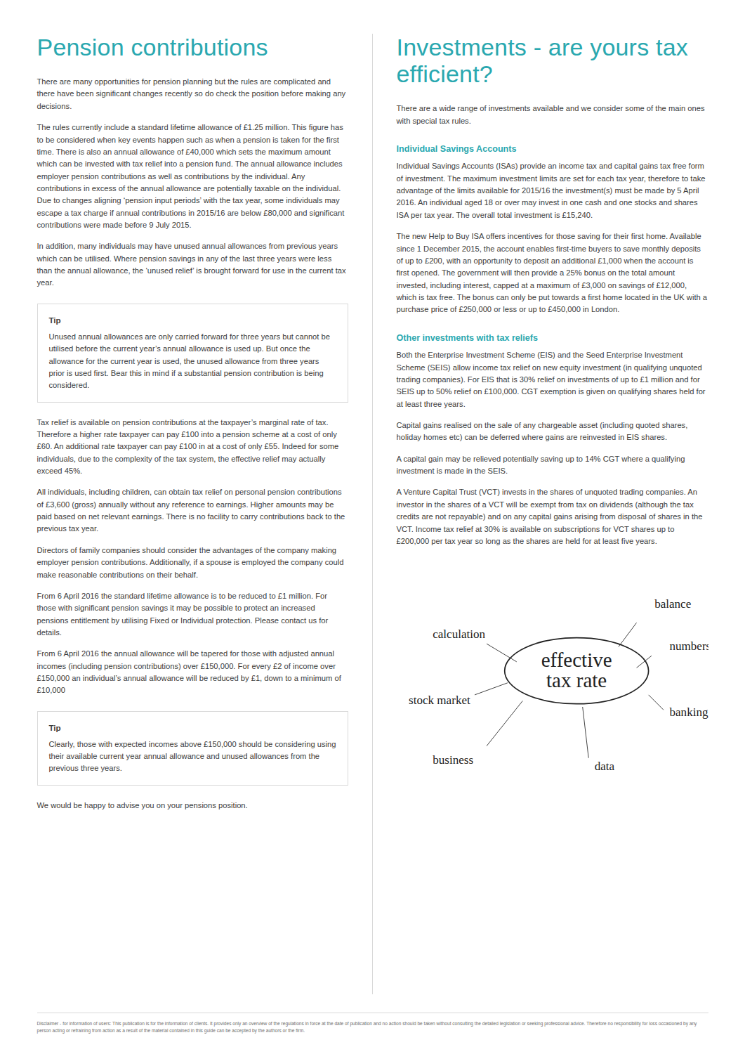Pension contributions
There are many opportunities for pension planning but the rules are complicated and there have been significant changes recently so do check the position before making any decisions.
The rules currently include a standard lifetime allowance of £1.25 million. This figure has to be considered when key events happen such as when a pension is taken for the first time. There is also an annual allowance of £40,000 which sets the maximum amount which can be invested with tax relief into a pension fund. The annual allowance includes employer pension contributions as well as contributions by the individual. Any contributions in excess of the annual allowance are potentially taxable on the individual. Due to changes aligning ‘pension input periods’ with the tax year, some individuals may escape a tax charge if annual contributions in 2015/16 are below £80,000 and significant contributions were made before 9 July 2015.
In addition, many individuals may have unused annual allowances from previous years which can be utilised. Where pension savings in any of the last three years were less than the annual allowance, the ‘unused relief’ is brought forward for use in the current tax year.
Tip
Unused annual allowances are only carried forward for three years but cannot be utilised before the current year’s annual allowance is used up. But once the allowance for the current year is used, the unused allowance from three years prior is used first. Bear this in mind if a substantial pension contribution is being considered.
Tax relief is available on pension contributions at the taxpayer’s marginal rate of tax. Therefore a higher rate taxpayer can pay £100 into a pension scheme at a cost of only £60. An additional rate taxpayer can pay £100 in at a cost of only £55. Indeed for some individuals, due to the complexity of the tax system, the effective relief may actually exceed 45%.
All individuals, including children, can obtain tax relief on personal pension contributions of £3,600 (gross) annually without any reference to earnings. Higher amounts may be paid based on net relevant earnings. There is no facility to carry contributions back to the previous tax year.
Directors of family companies should consider the advantages of the company making employer pension contributions. Additionally, if a spouse is employed the company could make reasonable contributions on their behalf.
From 6 April 2016 the standard lifetime allowance is to be reduced to £1 million. For those with significant pension savings it may be possible to protect an increased pensions entitlement by utilising Fixed or Individual protection. Please contact us for details.
From 6 April 2016 the annual allowance will be tapered for those with adjusted annual incomes (including pension contributions) over £150,000. For every £2 of income over £150,000 an individual’s annual allowance will be reduced by £1, down to a minimum of £10,000
Tip
Clearly, those with expected incomes above £150,000 should be considering using their available current year annual allowance and unused allowances from the previous three years.
We would be happy to advise you on your pensions position.
Investments - are yours tax efficient?
There are a wide range of investments available and we consider some of the main ones with special tax rules.
Individual Savings Accounts
Individual Savings Accounts (ISAs) provide an income tax and capital gains tax free form of investment. The maximum investment limits are set for each tax year, therefore to take advantage of the limits available for 2015/16 the investment(s) must be made by 5 April 2016. An individual aged 18 or over may invest in one cash and one stocks and shares ISA per tax year. The overall total investment is £15,240.
The new Help to Buy ISA offers incentives for those saving for their first home. Available since 1 December 2015, the account enables first-time buyers to save monthly deposits of up to £200, with an opportunity to deposit an additional £1,000 when the account is first opened. The government will then provide a 25% bonus on the total amount invested, including interest, capped at a maximum of £3,000 on savings of £12,000, which is tax free. The bonus can only be put towards a first home located in the UK with a purchase price of £250,000 or less or up to £450,000 in London.
Other investments with tax reliefs
Both the Enterprise Investment Scheme (EIS) and the Seed Enterprise Investment Scheme (SEIS) allow income tax relief on new equity investment (in qualifying unquoted trading companies). For EIS that is 30% relief on investments of up to £1 million and for SEIS up to 50% relief on £100,000. CGT exemption is given on qualifying shares held for at least three years.
Capital gains realised on the sale of any chargeable asset (including quoted shares, holiday homes etc) can be deferred where gains are reinvested in EIS shares.
A capital gain may be relieved potentially saving up to 14% CGT where a qualifying investment is made in the SEIS.
A Venture Capital Trust (VCT) invests in the shares of unquoted trading companies. An investor in the shares of a VCT will be exempt from tax on dividends (although the tax credits are not repayable) and on any capital gains arising from disposal of shares in the VCT. Income tax relief at 30% is available on subscriptions for VCT shares up to £200,000 per tax year so long as the shares are held for at least five years.
Disclaimer - for information of users: This publication is for the information of clients. It provides only an overview of the regulations in force at the date of publication and no action should be taken without consulting the detailed legislation or seeking professional advice. Therefore no responsibility for loss occasioned by any person acting or refraining from action as a result of the material contained in this guide can be accepted by the authors or the firm.